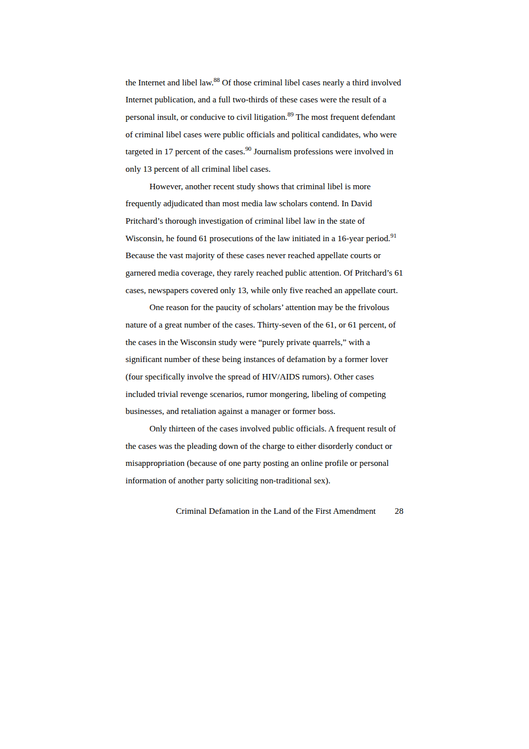the Internet and libel law.88 Of those criminal libel cases nearly a third involved Internet publication, and a full two-thirds of these cases were the result of a personal insult, or conducive to civil litigation.89 The most frequent defendant of criminal libel cases were public officials and political candidates, who were targeted in 17 percent of the cases.90 Journalism professions were involved in only 13 percent of all criminal libel cases.
However, another recent study shows that criminal libel is more frequently adjudicated than most media law scholars contend. In David Pritchard’s thorough investigation of criminal libel law in the state of Wisconsin, he found 61 prosecutions of the law initiated in a 16-year period.91 Because the vast majority of these cases never reached appellate courts or garnered media coverage, they rarely reached public attention. Of Pritchard’s 61 cases, newspapers covered only 13, while only five reached an appellate court.
One reason for the paucity of scholars’ attention may be the frivolous nature of a great number of the cases. Thirty-seven of the 61, or 61 percent, of the cases in the Wisconsin study were “purely private quarrels,” with a significant number of these being instances of defamation by a former lover (four specifically involve the spread of HIV/AIDS rumors). Other cases included trivial revenge scenarios, rumor mongering, libeling of competing businesses, and retaliation against a manager or former boss.
Only thirteen of the cases involved public officials. A frequent result of the cases was the pleading down of the charge to either disorderly conduct or misappropriation (because of one party posting an online profile or personal information of another party soliciting non-traditional sex).
Criminal Defamation in the Land of the First Amendment28